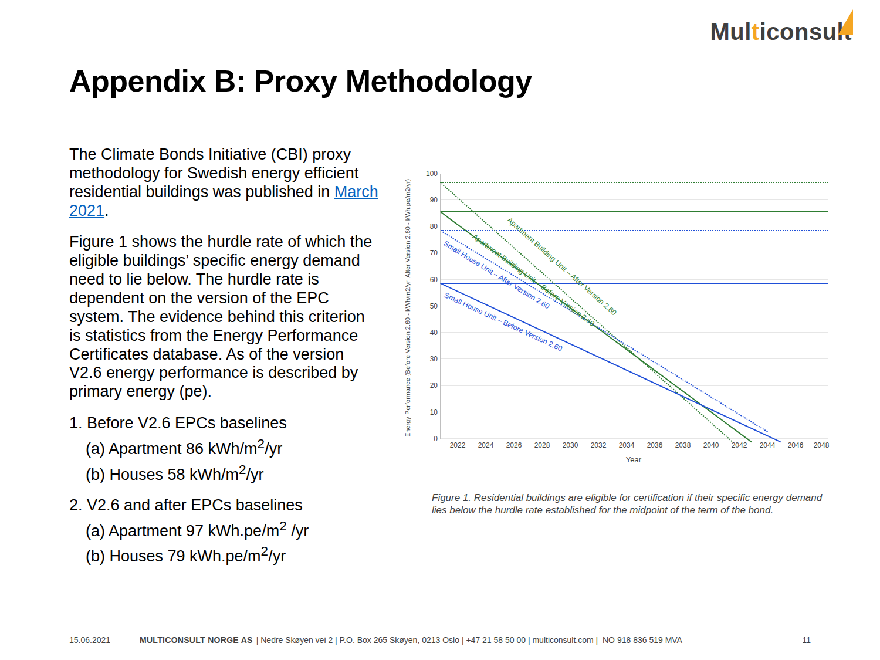Multiconsult
Appendix B: Proxy Methodology
The Climate Bonds Initiative (CBI) proxy methodology for Swedish energy efficient residential buildings was published in March 2021.
Figure 1 shows the hurdle rate of which the eligible buildings’ specific energy demand need to lie below. The hurdle rate is dependent on the version of the EPC system. The evidence behind this criterion is statistics from the Energy Performance Certificates database. As of the version V2.6 energy performance is described by primary energy (pe).
1. Before V2.6 EPCs baselines
(a) Apartment 86 kWh/m2/yr
(b) Houses 58 kWh/m2/yr
2. V2.6 and after EPCs baselines
(a) Apartment 97 kWh.pe/m2 /yr
(b) Houses 79 kWh.pe/m2/yr
Energy Performance (Before Version 2.60 - kWh/m2/yr, After Version 2.60 - kWh.pe/m2/yr)
100 90 80 70 60 50 40 30 20 10 0
Apartment Building Unit – After Version 2.60
Apartment Building Unit – Before Version 2.60
Small House Unit – After Version 2.60
Small House Unit – Before Version 2.60
2022 2024 2026 2028 2030 2032 2034 2036 2038 2040 2042 2044 2046 2048
Year
Figure 1. Residential buildings are eligible for certification if their specific energy demand lies below the hurdle rate established for the midpoint of the term of the bond.
15.06.2021
MULTICONSULT NORGE AS
| Nedre Skøyen vei 2 | P.O. Box 265 Skøyen, 0213 Oslo | +47 21 58 50 00 | multiconsult.com | NO 918 836 519 MVA
11